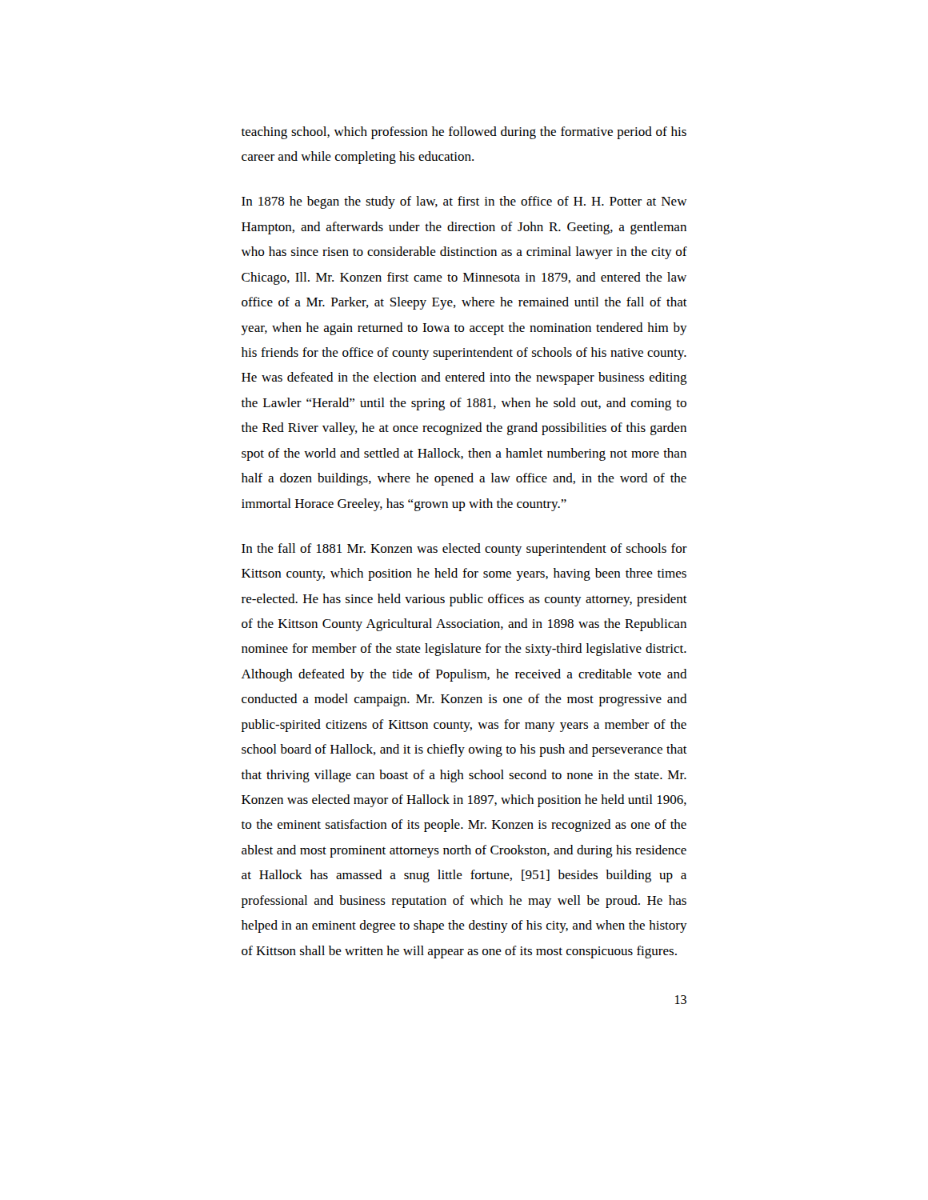teaching school, which profession he followed during the formative period of his career and while completing his education.
In 1878 he began the study of law, at first in the office of H. H. Potter at New Hampton, and afterwards under the direction of John R. Geeting, a gentleman who has since risen to considerable distinction as a criminal lawyer in the city of Chicago, Ill. Mr. Konzen first came to Minnesota in 1879, and entered the law office of a Mr. Parker, at Sleepy Eye, where he remained until the fall of that year, when he again returned to Iowa to accept the nomination tendered him by his friends for the office of county superintendent of schools of his native county. He was defeated in the election and entered into the newspaper business editing the Lawler “Herald” until the spring of 1881, when he sold out, and coming to the Red River valley, he at once recognized the grand possibilities of this garden spot of the world and settled at Hallock, then a hamlet numbering not more than half a dozen buildings, where he opened a law office and, in the word of the immortal Horace Greeley, has “grown up with the country.”
In the fall of 1881 Mr. Konzen was elected county superintendent of schools for Kittson county, which position he held for some years, having been three times re-elected. He has since held various public offices as county attorney, president of the Kittson County Agricultural Association, and in 1898 was the Republican nominee for member of the state legislature for the sixty-third legislative district. Although defeated by the tide of Populism, he received a creditable vote and conducted a model campaign. Mr. Konzen is one of the most progressive and public-spirited citizens of Kittson county, was for many years a member of the school board of Hallock, and it is chiefly owing to his push and perseverance that that thriving village can boast of a high school second to none in the state. Mr. Konzen was elected mayor of Hallock in 1897, which position he held until 1906, to the eminent satisfaction of its people. Mr. Konzen is recognized as one of the ablest and most prominent attorneys north of Crookston, and during his residence at Hallock has amassed a snug little fortune, [951] besides building up a professional and business reputation of which he may well be proud. He has helped in an eminent degree to shape the destiny of his city, and when the history of Kittson shall be written he will appear as one of its most conspicuous figures.
13